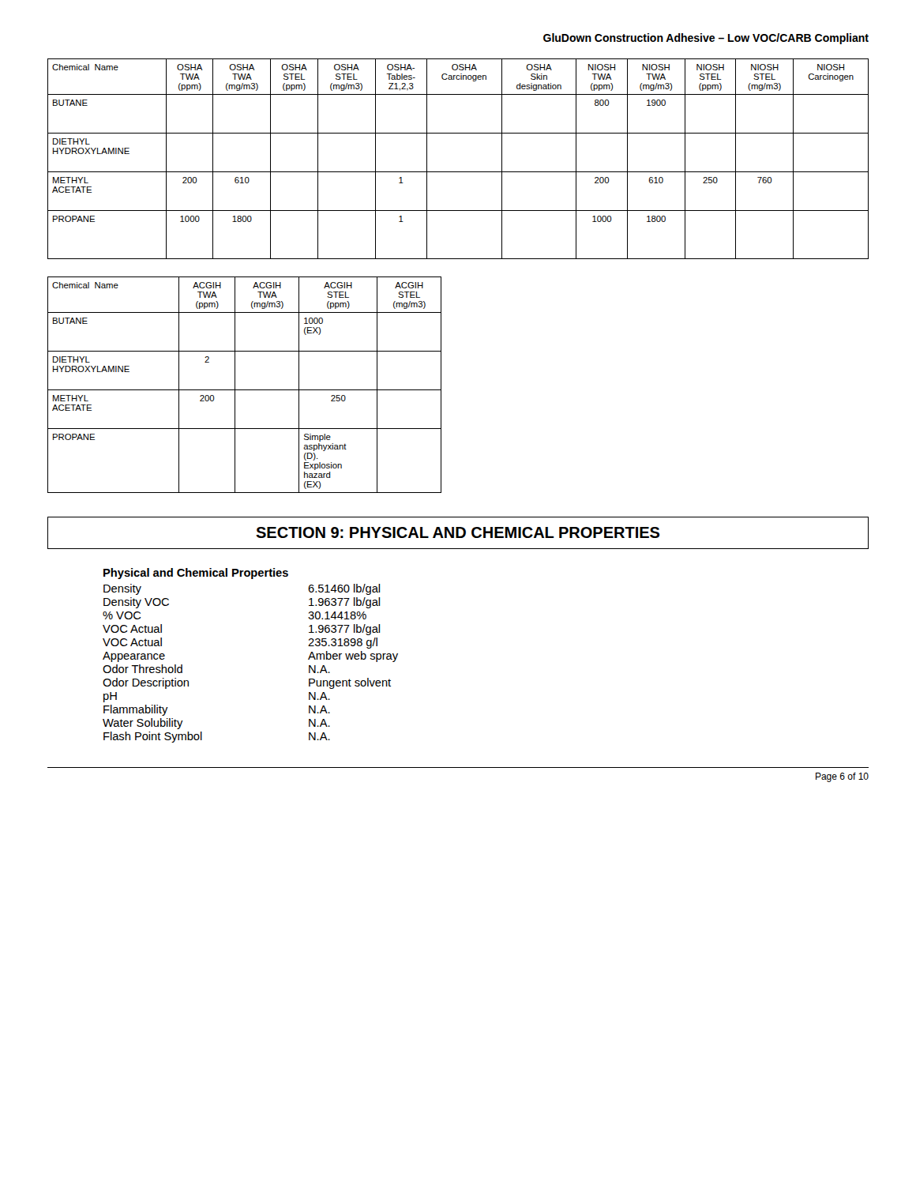GluDown Construction Adhesive – Low VOC/CARB Compliant
| Chemical Name | OSHA TWA (ppm) | OSHA TWA (mg/m3) | OSHA STEL (ppm) | OSHA STEL (mg/m3) | OSHA- Tables- Z1,2,3 | OSHA Carcinogen | OSHA Skin designation | NIOSH TWA (ppm) | NIOSH TWA (mg/m3) | NIOSH STEL (ppm) | NIOSH STEL (mg/m3) | NIOSH Carcinogen |
| --- | --- | --- | --- | --- | --- | --- | --- | --- | --- | --- | --- | --- |
| BUTANE | | | | | | | | 800 | 1900 | | | |
| DIETHYL HYDROXYLAMINE | | | | | | | | | | | | |
| METHYL ACETATE | 200 | 610 | | | 1 | | | 200 | 610 | 250 | 760 | |
| PROPANE | 1000 | 1800 | | | 1 | | | 1000 | 1800 | | | |
| Chemical Name | ACGIH TWA (ppm) | ACGIH TWA (mg/m3) | ACGIH STEL (ppm) | ACGIH STEL (mg/m3) |
| --- | --- | --- | --- | --- |
| BUTANE | | | 1000 (EX) | |
| DIETHYL HYDROXYLAMINE | 2 | | | |
| METHYL ACETATE | 200 | | 250 | |
| PROPANE | | | Simple asphyxiant (D). Explosion hazard (EX) | |
SECTION 9: PHYSICAL AND CHEMICAL PROPERTIES
Physical and Chemical Properties
| Density | 6.51460 lb/gal |
| Density VOC | 1.96377 lb/gal |
| % VOC | 30.14418% |
| VOC Actual | 1.96377 lb/gal |
| VOC Actual | 235.31898 g/l |
| Appearance | Amber web spray |
| Odor Threshold | N.A. |
| Odor Description | Pungent solvent |
| pH | N.A. |
| Flammability | N.A. |
| Water Solubility | N.A. |
| Flash Point Symbol | N.A. |
Page 6 of 10